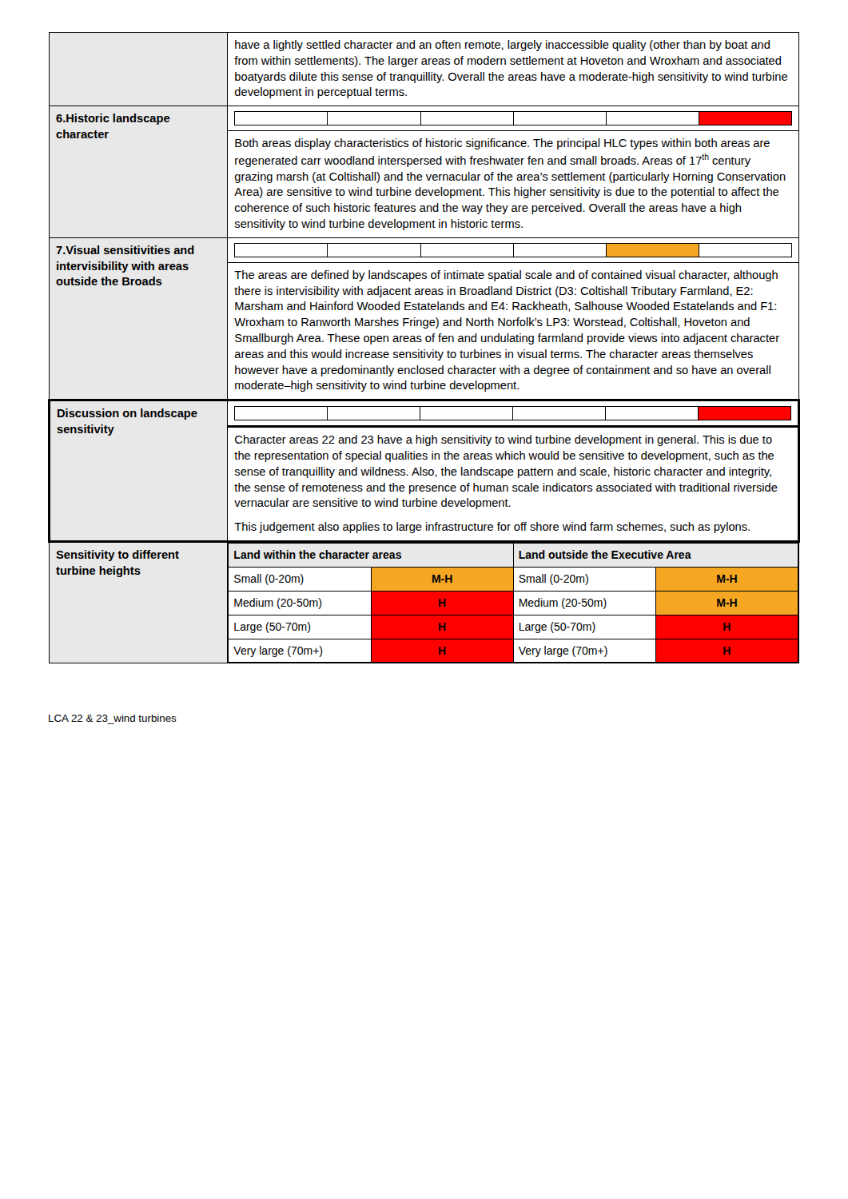| | have a lightly settled character and an often remote, largely inaccessible quality (other than by boat and from within settlements). The larger areas of modern settlement at Hoveton and Wroxham and associated boatyards dilute this sense of tranquillity. Overall the areas have a moderate-high sensitivity to wind turbine development in perceptual terms. |
| 6.Historic landscape character | |
| Both areas display characteristics of historic significance. The principal HLC types within both areas are regenerated carr woodland interspersed with freshwater fen and small broads. Areas of 17 th century grazing marsh (at Coltishall) and the vernacular of the area’s settlement (particularly Horning Conservation Area) are sensitive to wind turbine development. This higher sensitivity is due to the potential to affect the coherence of such historic features and the way they are perceived. Overall the areas have a high sensitivity to wind turbine development in historic terms. |
| 7.Visual sensitivities and intervisibility with areas outside the Broads | |
| The areas are defined by landscapes of intimate spatial scale and of contained visual character, although there is intervisibility with adjacent areas in Broadland District (D3: Coltishall Tributary Farmland, E2: Marsham and Hainford Wooded Estatelands and E4: Rackheath, Salhouse Wooded Estatelands and F1: Wroxham to Ranworth Marshes Fringe) and North Norfolk’s LP3: Worstead, Coltishall, Hoveton and Smallburgh Area. These open areas of fen and undulating farmland provide views into adjacent character areas and this would increase sensitivity to turbines in visual terms. The character areas themselves however have a predominantly enclosed character with a degree of containment and so have an overall moderate–high sensitivity to wind turbine development. |
| Discussion on landscape sensitivity | |
| Character areas 22 and 23 have a high sensitivity to wind turbine development in general. This is due to the representation of special qualities in the areas which would be sensitive to development, such as the sense of tranquillity and wildness. Also, the landscape pattern and scale, historic character and integrity, the sense of remoteness and the presence of human scale indicators associated with traditional riverside vernacular are sensitive to wind turbine development. This judgement also applies to large infrastructure for off shore wind farm schemes, such as pylons. |
| Sensitivity to different turbine heights | / Land within the character areas / Land outside the Executive Area / / --- / --- / / Small (0-20m) / M-H / Small (0-20m) / M-H / / Medium (20-50m) / H / Medium (20-50m) / M-H / / Large (50-70m) / H / Large (50-70m) / H / / Very large (70m+) / H / Very large (70m+) / H / |
LCA 22 & 23_wind turbines